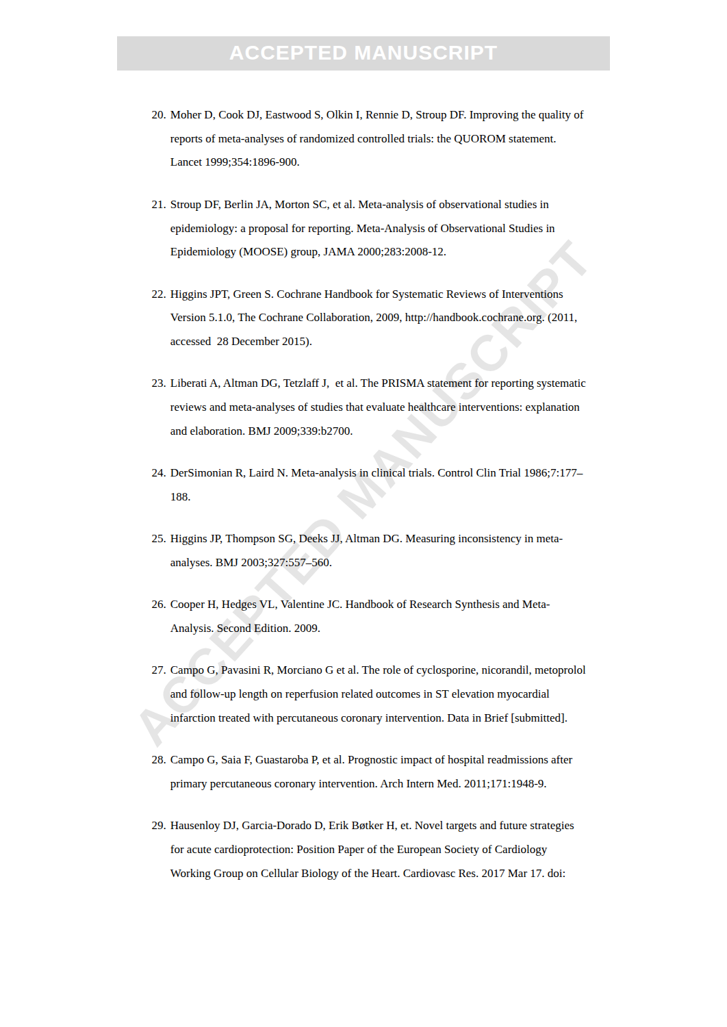ACCEPTED MANUSCRIPT
ACCEPTED MANUSCRIPT
Moher D, Cook DJ, Eastwood S, Olkin I, Rennie D, Stroup DF. Improving the quality of reports of meta-analyses of randomized controlled trials: the QUOROM statement. Lancet 1999;354:1896-900.
Stroup DF, Berlin JA, Morton SC, et al. Meta-analysis of observational studies in epidemiology: a proposal for reporting. Meta-Analysis of Observational Studies in Epidemiology (MOOSE) group, JAMA 2000;283:2008-12.
Higgins JPT, Green S. Cochrane Handbook for Systematic Reviews of Interventions Version 5.1.0, The Cochrane Collaboration, 2009, http://handbook.cochrane.org. (2011, accessed 28 December 2015).
Liberati A, Altman DG, Tetzlaff J, et al. The PRISMA statement for reporting systematic reviews and meta-analyses of studies that evaluate healthcare interventions: explanation and elaboration. BMJ 2009;339:b2700.
DerSimonian R, Laird N. Meta-analysis in clinical trials. Control Clin Trial 1986;7:177–188.
Higgins JP, Thompson SG, Deeks JJ, Altman DG. Measuring inconsistency in meta-analyses. BMJ 2003;327:557–560.
Cooper H, Hedges VL, Valentine JC. Handbook of Research Synthesis and Meta-Analysis. Second Edition. 2009.
Campo G, Pavasini R, Morciano G et al. The role of cyclosporine, nicorandil, metoprolol and follow-up length on reperfusion related outcomes in ST elevation myocardial infarction treated with percutaneous coronary intervention. Data in Brief [submitted].
Campo G, Saia F, Guastaroba P, et al. Prognostic impact of hospital readmissions after primary percutaneous coronary intervention. Arch Intern Med. 2011;171:1948-9.
Hausenloy DJ, Garcia-Dorado D, Erik Bøtker H, et. Novel targets and future strategies for acute cardioprotection: Position Paper of the European Society of Cardiology Working Group on Cellular Biology of the Heart. Cardiovasc Res. 2017 Mar 17. doi: